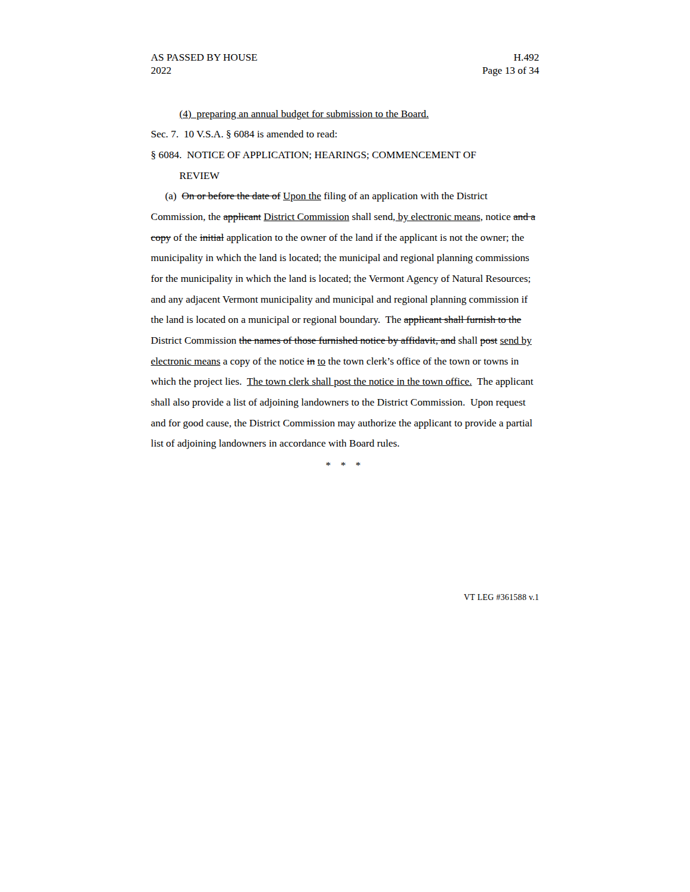AS PASSED BY HOUSE
2022
H.492
Page 13 of 34
(4) preparing an annual budget for submission to the Board.
Sec. 7. 10 V.S.A. § 6084 is amended to read:
§ 6084. NOTICE OF APPLICATION; HEARINGS; COMMENCEMENT OF
REVIEW
(a) On or before the date of Upon the filing of an application with the District Commission, the applicant District Commission shall send, by electronic means, notice and a copy of the initial application to the owner of the land if the applicant is not the owner; the municipality in which the land is located; the municipal and regional planning commissions for the municipality in which the land is located; the Vermont Agency of Natural Resources; and any adjacent Vermont municipality and municipal and regional planning commission if the land is located on a municipal or regional boundary. The applicant shall furnish to the District Commission the names of those furnished notice by affidavit, and shall post send by electronic means a copy of the notice in to the town clerk’s office of the town or towns in which the project lies. The town clerk shall post the notice in the town office. The applicant shall also provide a list of adjoining landowners to the District Commission. Upon request and for good cause, the District Commission may authorize the applicant to provide a partial list of adjoining landowners in accordance with Board rules.
* * *
VT LEG #361588 v.1